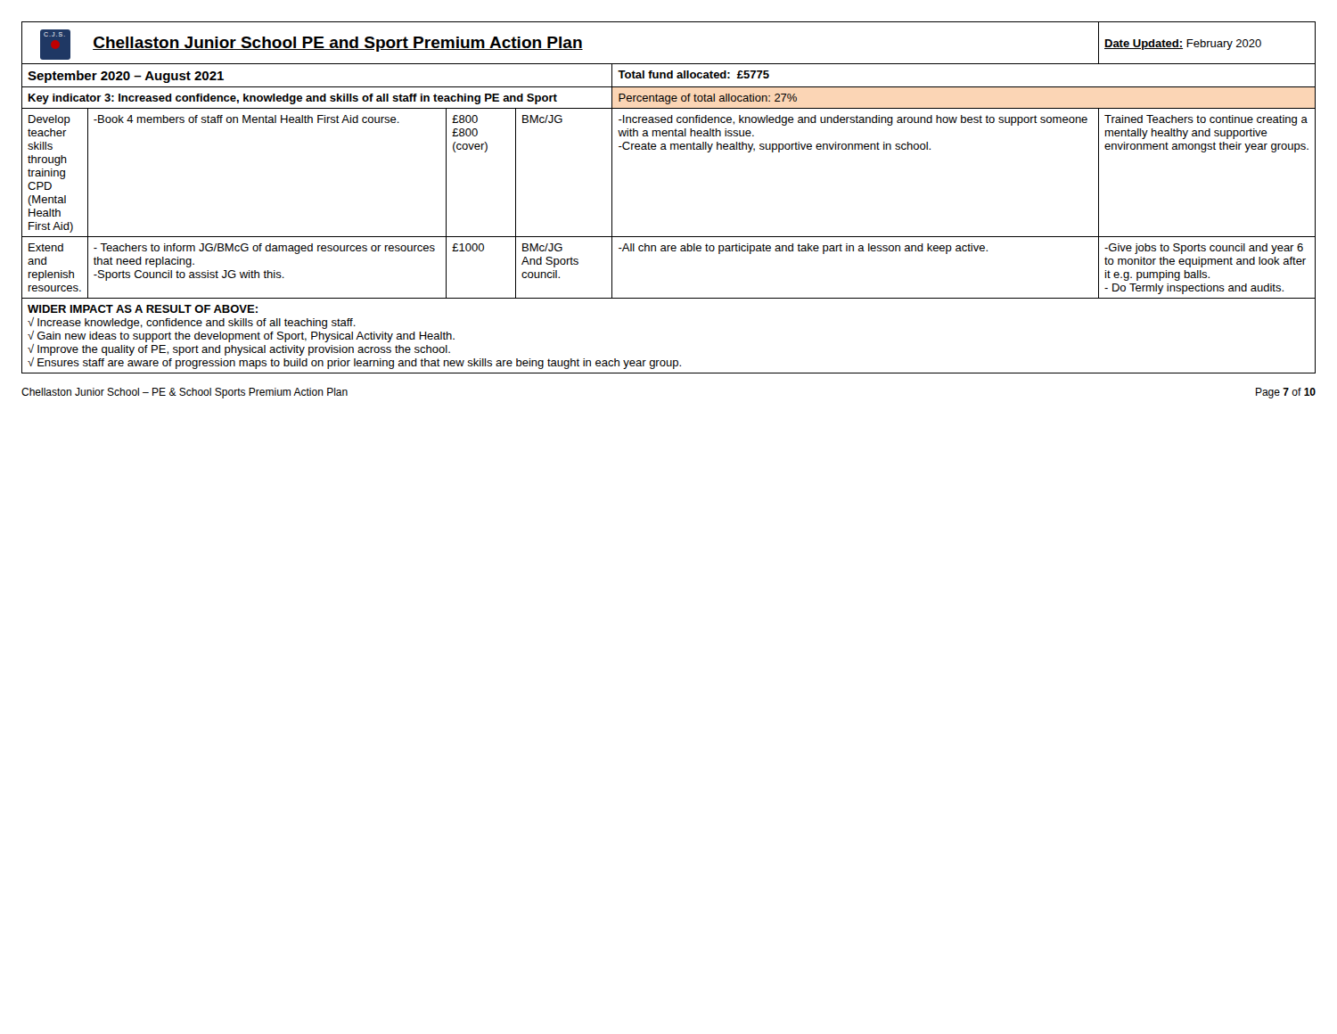| C.J.S. | Chellaston Junior School PE and Sport Premium Action Plan | Date Updated: February 2020 |
| September 2020 – August 2021 | Total fund allocated: £5775 |
| Key indicator 3: Increased confidence, knowledge and skills of all staff in teaching PE and Sport | Percentage of total allocation: 27% |
| Develop teacher skills through training CPD (Mental Health First Aid) | -Book 4 members of staff on Mental Health First Aid course. | £800 £800 (cover) | BMc/JG | -Increased confidence, knowledge and understanding around how best to support someone with a mental health issue. -Create a mentally healthy, supportive environment in school. | Trained Teachers to continue creating a mentally healthy and supportive environment amongst their year groups. |
| Extend and replenish resources. | - Teachers to inform JG/BMcG of damaged resources or resources that need replacing. -Sports Council to assist JG with this. | £1000 | BMc/JG And Sports council. | -All chn are able to participate and take part in a lesson and keep active. | -Give jobs to Sports council and year 6 to monitor the equipment and look after it e.g. pumping balls. - Do Termly inspections and audits. |
| WIDER IMPACT AS A RESULT OF ABOVE: Increase knowledge, confidence and skills of all teaching staff. Gain new ideas to support the development of Sport, Physical Activity and Health. Improve the quality of PE, sport and physical activity provision across the school. Ensures staff are aware of progression maps to build on prior learning and that new skills are being taught in each year group. |
Chellaston Junior School – PE & School Sports Premium Action Plan
Page 7 of 10